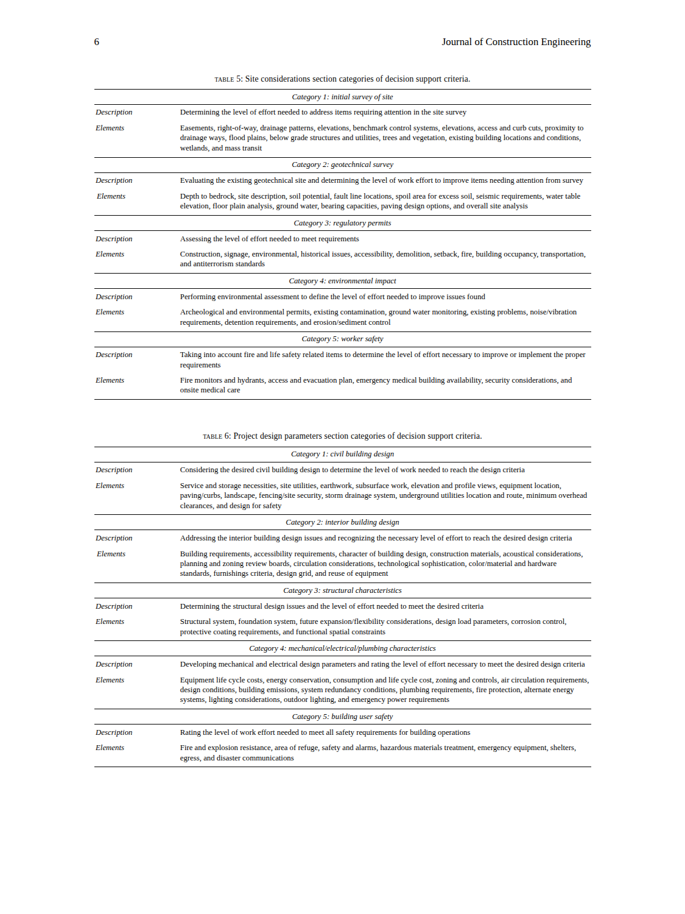6
Journal of Construction Engineering
Table 5: Site considerations section categories of decision support criteria.
| Category 1: initial survey of site |
| Description | Determining the level of effort needed to address items requiring attention in the site survey |
| Elements | Easements, right-of-way, drainage patterns, elevations, benchmark control systems, elevations, access and curb cuts, proximity to drainage ways, flood plains, below grade structures and utilities, trees and vegetation, existing building locations and conditions, wetlands, and mass transit |
| Category 2: geotechnical survey |
| Description | Evaluating the existing geotechnical site and determining the level of work effort to improve items needing attention from survey |
| Elements | Depth to bedrock, site description, soil potential, fault line locations, spoil area for excess soil, seismic requirements, water table elevation, floor plain analysis, ground water, bearing capacities, paving design options, and overall site analysis |
| Category 3: regulatory permits |
| Description | Assessing the level of effort needed to meet requirements |
| Elements | Construction, signage, environmental, historical issues, accessibility, demolition, setback, fire, building occupancy, transportation, and antiterrorism standards |
| Category 4: environmental impact |
| Description | Performing environmental assessment to define the level of effort needed to improve issues found |
| Elements | Archeological and environmental permits, existing contamination, ground water monitoring, existing problems, noise/vibration requirements, detention requirements, and erosion/sediment control |
| Category 5: worker safety |
| Description | Taking into account fire and life safety related items to determine the level of effort necessary to improve or implement the proper requirements |
| Elements | Fire monitors and hydrants, access and evacuation plan, emergency medical building availability, security considerations, and onsite medical care |
Table 6: Project design parameters section categories of decision support criteria.
| Category 1: civil building design |
| Description | Considering the desired civil building design to determine the level of work needed to reach the design criteria |
| Elements | Service and storage necessities, site utilities, earthwork, subsurface work, elevation and profile views, equipment location, paving/curbs, landscape, fencing/site security, storm drainage system, underground utilities location and route, minimum overhead clearances, and design for safety |
| Category 2: interior building design |
| Description | Addressing the interior building design issues and recognizing the necessary level of effort to reach the desired design criteria |
| Elements | Building requirements, accessibility requirements, character of building design, construction materials, acoustical considerations, planning and zoning review boards, circulation considerations, technological sophistication, color/material and hardware standards, furnishings criteria, design grid, and reuse of equipment |
| Category 3: structural characteristics |
| Description | Determining the structural design issues and the level of effort needed to meet the desired criteria |
| Elements | Structural system, foundation system, future expansion/flexibility considerations, design load parameters, corrosion control, protective coating requirements, and functional spatial constraints |
| Category 4: mechanical/electrical/plumbing characteristics |
| Description | Developing mechanical and electrical design parameters and rating the level of effort necessary to meet the desired design criteria |
| Elements | Equipment life cycle costs, energy conservation, consumption and life cycle cost, zoning and controls, air circulation requirements, design conditions, building emissions, system redundancy conditions, plumbing requirements, fire protection, alternate energy systems, lighting considerations, outdoor lighting, and emergency power requirements |
| Category 5: building user safety |
| Description | Rating the level of work effort needed to meet all safety requirements for building operations |
| Elements | Fire and explosion resistance, area of refuge, safety and alarms, hazardous materials treatment, emergency equipment, shelters, egress, and disaster communications |